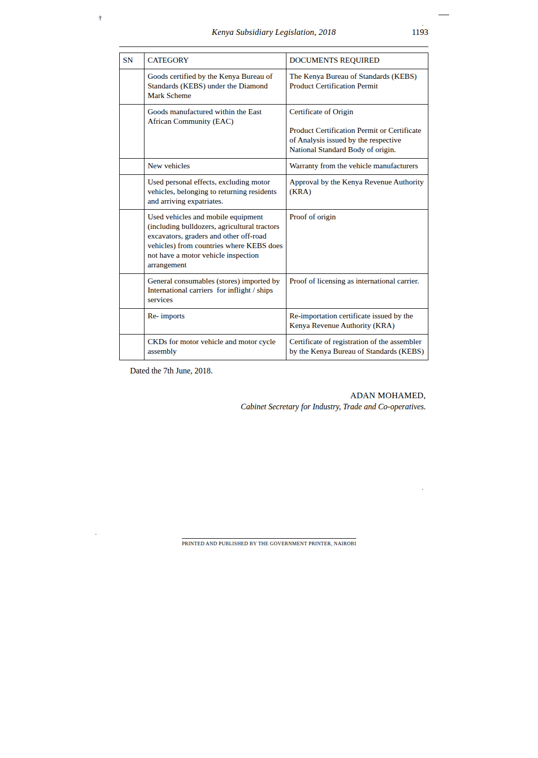†
.
Kenya Subsidiary Legislation, 2018 1193
| SN | CATEGORY | DOCUMENTS REQUIRED |
| --- | --- | --- |
| | Goods certified by the Kenya Bureau of Standards (KEBS) under the Diamond Mark Scheme | The Kenya Bureau of Standards (KEBS) Product Certification Permit |
| | Goods manufactured within the East African Community (EAC) | Certificate of Origin Product Certification Permit or Certificate of Analysis issued by the respective National Standard Body of origin. |
| | New vehicles | Warranty from the vehicle manufacturers |
| | Used personal effects, excluding motor vehicles, belonging to returning residents and arriving expatriates. | Approval by the Kenya Revenue Authority (KRA) |
| | Used vehicles and mobile equipment (including bulldozers, agricultural tractors excavators, graders and other off-road vehicles) from countries where KEBS does not have a motor vehicle inspection arrangement | Proof of origin |
| | General consumables (stores) imported by International carriers for inflight / ships services | Proof of licensing as international carrier. |
| | Re- imports | Re-importation certificate issued by the Kenya Revenue Authority (KRA) |
| | CKDs for motor vehicle and motor cycle assembly | Certificate of registration of the assembler by the Kenya Bureau of Standards (KEBS) |
Dated the 7th June, 2018.
ADAN MOHAMED,
Cabinet Secretary for Industry, Trade and Co-operatives.
.
.
Printed and published by the Government Printer, Nairobi